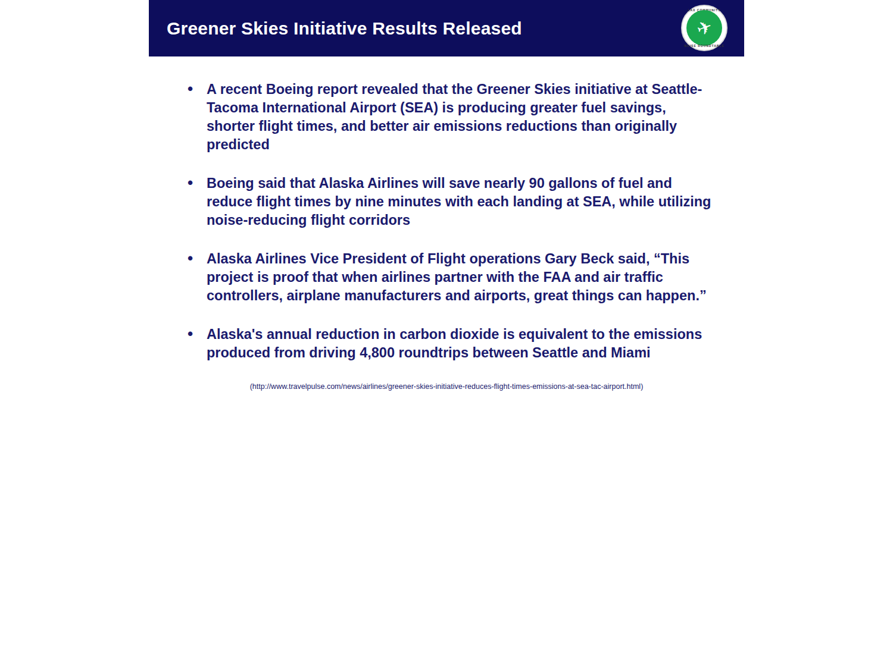Greener Skies Initiative Results Released
LAX COMMUNITY
NOISE ROUNDTABLE
A recent Boeing report revealed that the Greener Skies initiative at Seattle-Tacoma International Airport (SEA) is producing greater fuel savings, shorter flight times, and better air emissions reductions than originally predicted
Boeing said that Alaska Airlines will save nearly 90 gallons of fuel and reduce flight times by nine minutes with each landing at SEA, while utilizing noise-reducing flight corridors
Alaska Airlines Vice President of Flight operations Gary Beck said, “This project is proof that when airlines partner with the FAA and air traffic controllers, airplane manufacturers and airports, great things can happen.”
Alaska's annual reduction in carbon dioxide is equivalent to the emissions produced from driving 4,800 roundtrips between Seattle and Miami
(http://www.travelpulse.com/news/airlines/greener-skies-initiative-reduces-flight-times-emissions-at-sea-tac-airport.html)